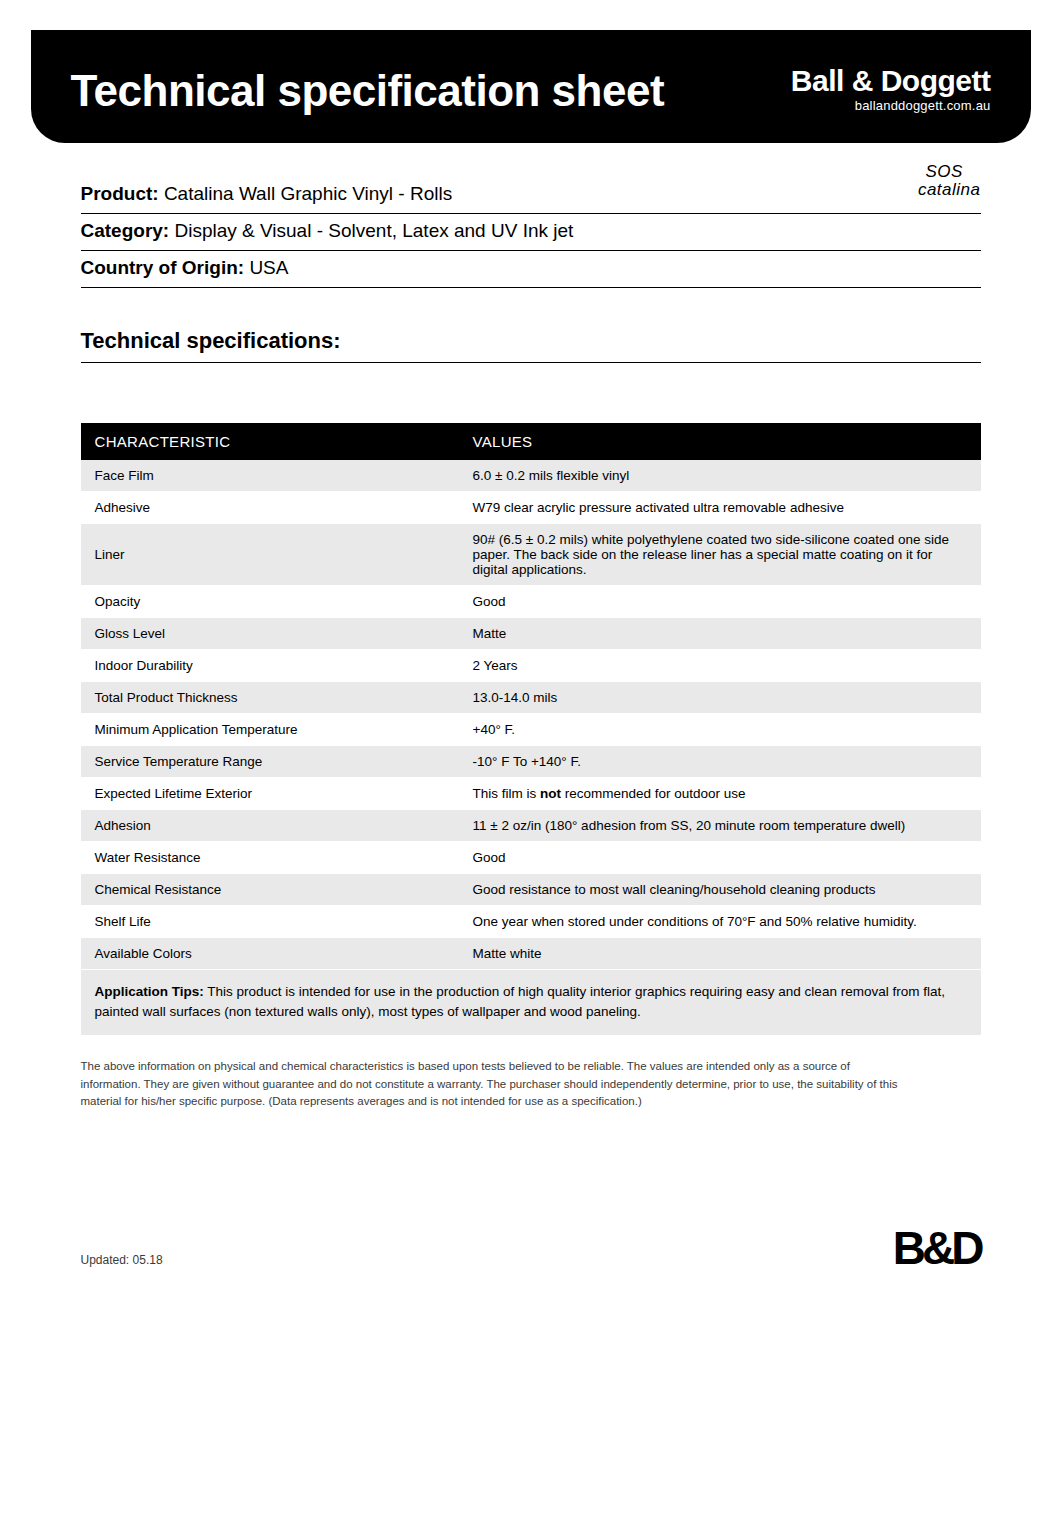Technical specification sheet
Ball & Doggett
ballanddoggett.com.au
SOS
catalina
Product: Catalina Wall Graphic Vinyl - Rolls
Category: Display & Visual - Solvent, Latex and UV Ink jet
Country of Origin: USA
Technical specifications:
| CHARACTERISTIC | VALUES |
| --- | --- |
| Face Film | 6.0 ± 0.2 mils flexible vinyl |
| Adhesive | W79 clear acrylic pressure activated ultra removable adhesive |
| Liner | 90# (6.5 ± 0.2 mils) white polyethylene coated two side-silicone coated one side paper. The back side on the release liner has a special matte coating on it for digital applications. |
| Opacity | Good |
| Gloss Level | Matte |
| Indoor Durability | 2 Years |
| Total Product Thickness | 13.0-14.0 mils |
| Minimum Application Temperature | +40° F. |
| Service Temperature Range | -10° F To +140° F. |
| Expected Lifetime Exterior | This film is not recommended for outdoor use |
| Adhesion | 11 ± 2 oz/in (180° adhesion from SS, 20 minute room temperature dwell) |
| Water Resistance | Good |
| Chemical Resistance | Good resistance to most wall cleaning/household cleaning products |
| Shelf Life | One year when stored under conditions of 70°F and 50% relative humidity. |
| Available Colors | Matte white |
| Application Tips: This product is intended for use in the production of high quality interior graphics requiring easy and clean removal from flat, painted wall surfaces (non textured walls only), most types of wallpaper and wood paneling. |
The above information on physical and chemical characteristics is based upon tests believed to be reliable. The values are intended only as a source of information. They are given without guarantee and do not constitute a warranty. The purchaser should independently determine, prior to use, the suitability of this material for his/her specific purpose. (Data represents averages and is not intended for use as a specification.)
Updated: 05.18
B&D